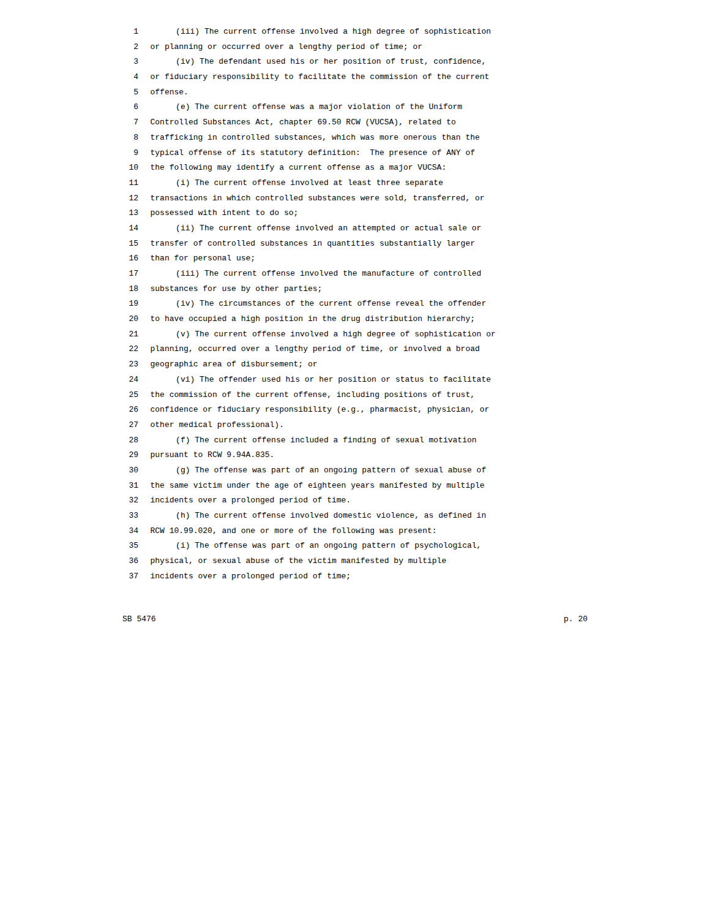(iii) The current offense involved a high degree of sophistication
or planning or occurred over a lengthy period of time; or
(iv) The defendant used his or her position of trust, confidence,
or fiduciary responsibility to facilitate the commission of the current
offense.
(e) The current offense was a major violation of the Uniform
Controlled Substances Act, chapter 69.50 RCW (VUCSA), related to
trafficking in controlled substances, which was more onerous than the
typical offense of its statutory definition: The presence of ANY of
the following may identify a current offense as a major VUCSA:
(i) The current offense involved at least three separate
transactions in which controlled substances were sold, transferred, or
possessed with intent to do so;
(ii) The current offense involved an attempted or actual sale or
transfer of controlled substances in quantities substantially larger
than for personal use;
(iii) The current offense involved the manufacture of controlled
substances for use by other parties;
(iv) The circumstances of the current offense reveal the offender
to have occupied a high position in the drug distribution hierarchy;
(v) The current offense involved a high degree of sophistication or
planning, occurred over a lengthy period of time, or involved a broad
geographic area of disbursement; or
(vi) The offender used his or her position or status to facilitate
the commission of the current offense, including positions of trust,
confidence or fiduciary responsibility (e.g., pharmacist, physician, or
other medical professional).
(f) The current offense included a finding of sexual motivation
pursuant to RCW 9.94A.835.
(g) The offense was part of an ongoing pattern of sexual abuse of
the same victim under the age of eighteen years manifested by multiple
incidents over a prolonged period of time.
(h) The current offense involved domestic violence, as defined in
RCW 10.99.020, and one or more of the following was present:
(i) The offense was part of an ongoing pattern of psychological,
physical, or sexual abuse of the victim manifested by multiple
incidents over a prolonged period of time;
SB 5476 p. 20